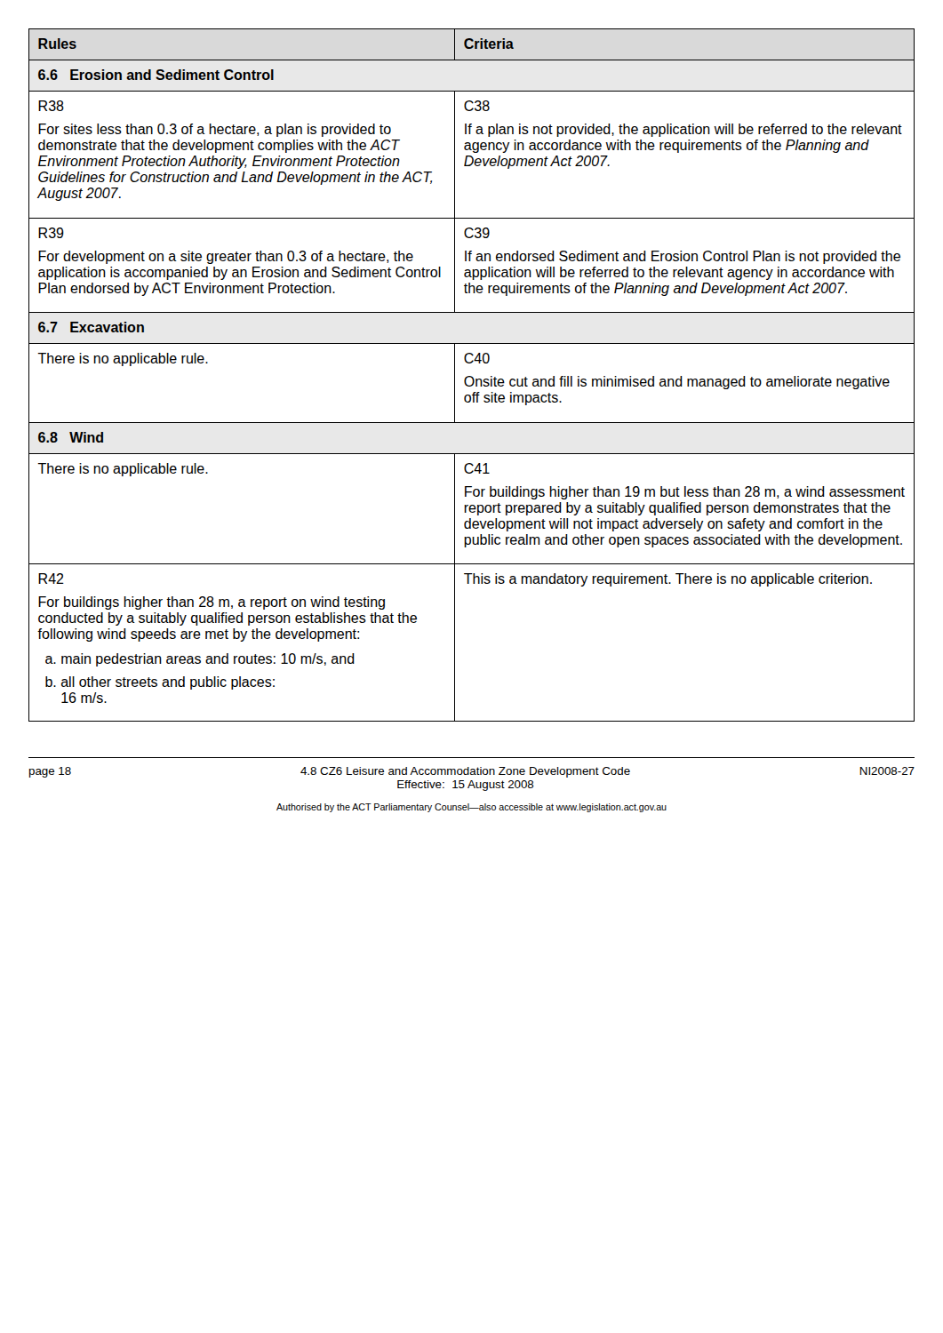| Rules | Criteria |
| --- | --- |
| 6.6 Erosion and Sediment Control |
| R38 For sites less than 0.3 of a hectare, a plan is provided to demonstrate that the development complies with the ACT Environment Protection Authority, Environment Protection Guidelines for Construction and Land Development in the ACT, August 2007 . | C38 If a plan is not provided, the application will be referred to the relevant agency in accordance with the requirements of the Planning and Development Act 2007. |
| R39 For development on a site greater than 0.3 of a hectare, the application is accompanied by an Erosion and Sediment Control Plan endorsed by ACT Environment Protection. | C39 If an endorsed Sediment and Erosion Control Plan is not provided the application will be referred to the relevant agency in accordance with the requirements of the Planning and Development Act 2007 . |
| 6.7 Excavation |
| There is no applicable rule. | C40 Onsite cut and fill is minimised and managed to ameliorate negative off site impacts. |
| 6.8 Wind |
| There is no applicable rule. | C41 For buildings higher than 19 m but less than 28 m, a wind assessment report prepared by a suitably qualified person demonstrates that the development will not impact adversely on safety and comfort in the public realm and other open spaces associated with the development. |
| R42 For buildings higher than 28 m, a report on wind testing conducted by a suitably qualified person establishes that the following wind speeds are met by the development: main pedestrian areas and routes: 10 m/s, and all other streets and public places: 16 m/s. | This is a mandatory requirement. There is no applicable criterion. |
page 18 4.8 CZ6 Leisure and Accommodation Zone Development Code
Effective: 15 August 2008 NI2008-27
Authorised by the ACT Parliamentary Counsel—also accessible at www.legislation.act.gov.au